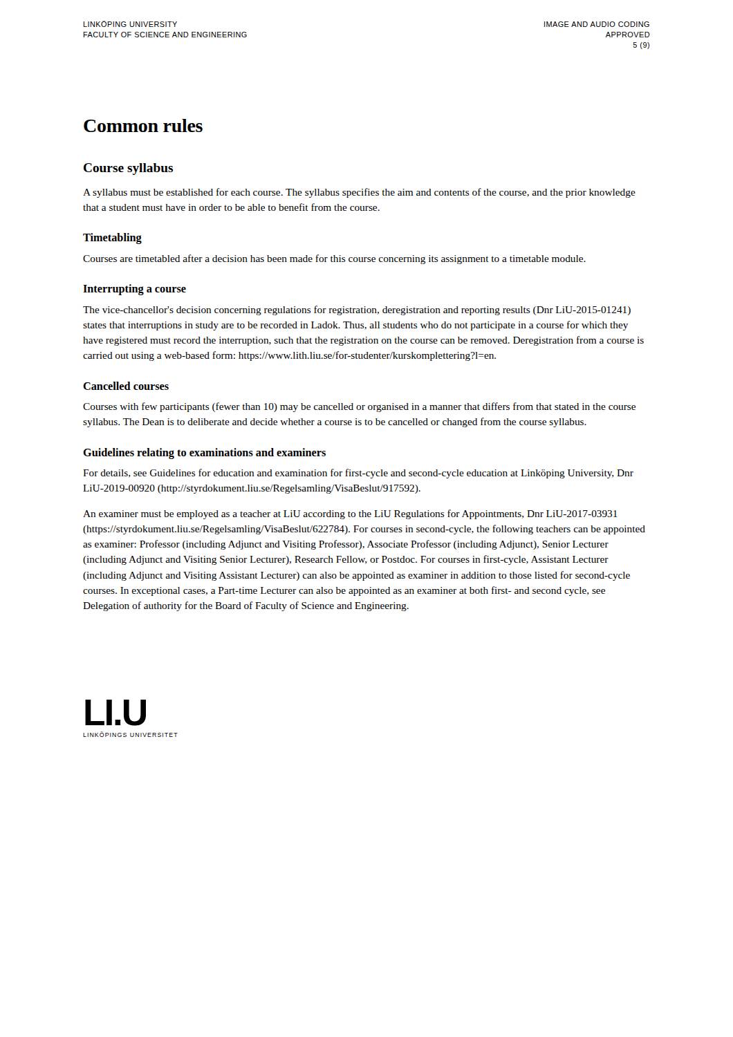Linköping University
Faculty of Science and Engineering
Image and Audio Coding
Approved
5 (9)
Common rules
Course syllabus
A syllabus must be established for each course. The syllabus specifies the aim and contents of the course, and the prior knowledge that a student must have in order to be able to benefit from the course.
Timetabling
Courses are timetabled after a decision has been made for this course concerning its assignment to a timetable module.
Interrupting a course
The vice-chancellor's decision concerning regulations for registration, deregistration and reporting results (Dnr LiU-2015-01241) states that interruptions in study are to be recorded in Ladok. Thus, all students who do not participate in a course for which they have registered must record the interruption, such that the registration on the course can be removed. Deregistration from a course is carried out using a web-based form: https://www.lith.liu.se/for-studenter/kurskomplettering?l=en.
Cancelled courses
Courses with few participants (fewer than 10) may be cancelled or organised in a manner that differs from that stated in the course syllabus. The Dean is to deliberate and decide whether a course is to be cancelled or changed from the course syllabus.
Guidelines relating to examinations and examiners
For details, see Guidelines for education and examination for first-cycle and second-cycle education at Linköping University, Dnr LiU-2019-00920 (http://styrdokument.liu.se/Regelsamling/VisaBeslut/917592).
An examiner must be employed as a teacher at LiU according to the LiU Regulations for Appointments, Dnr LiU-2017-03931 (https://styrdokument.liu.se/Regelsamling/VisaBeslut/622784). For courses in second-cycle, the following teachers can be appointed as examiner: Professor (including Adjunct and Visiting Professor), Associate Professor (including Adjunct), Senior Lecturer (including Adjunct and Visiting Senior Lecturer), Research Fellow, or Postdoc. For courses in first-cycle, Assistant Lecturer (including Adjunct and Visiting Assistant Lecturer) can also be appointed as examiner in addition to those listed for second-cycle courses. In exceptional cases, a Part-time Lecturer can also be appointed as an examiner at both first- and second cycle, see Delegation of authority for the Board of Faculty of Science and Engineering.
LI.U
Linköpings universitet